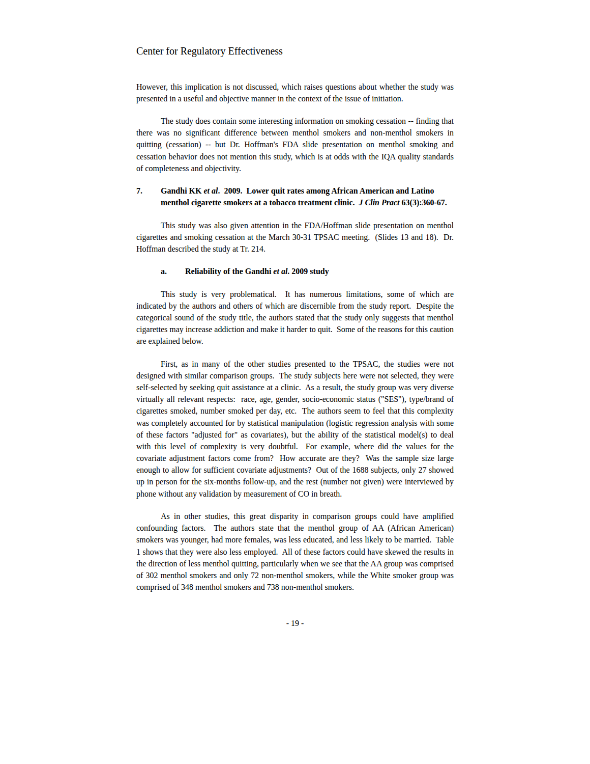Center for Regulatory Effectiveness
However, this implication is not discussed, which raises questions about whether the study was presented in a useful and objective manner in the context of the issue of initiation.
The study does contain some interesting information on smoking cessation -- finding that there was no significant difference between menthol smokers and non-menthol smokers in quitting (cessation) -- but Dr. Hoffman's FDA slide presentation on menthol smoking and cessation behavior does not mention this study, which is at odds with the IQA quality standards of completeness and objectivity.
7. Gandhi KK et al. 2009. Lower quit rates among African American and Latino menthol cigarette smokers at a tobacco treatment clinic. J Clin Pract 63(3):360-67.
This study was also given attention in the FDA/Hoffman slide presentation on menthol cigarettes and smoking cessation at the March 30-31 TPSAC meeting. (Slides 13 and 18). Dr. Hoffman described the study at Tr. 214.
a. Reliability of the Gandhi et al. 2009 study
This study is very problematical. It has numerous limitations, some of which are indicated by the authors and others of which are discernible from the study report. Despite the categorical sound of the study title, the authors stated that the study only suggests that menthol cigarettes may increase addiction and make it harder to quit. Some of the reasons for this caution are explained below.
First, as in many of the other studies presented to the TPSAC, the studies were not designed with similar comparison groups. The study subjects here were not selected, they were self-selected by seeking quit assistance at a clinic. As a result, the study group was very diverse virtually all relevant respects: race, age, gender, socio-economic status ("SES"), type/brand of cigarettes smoked, number smoked per day, etc. The authors seem to feel that this complexity was completely accounted for by statistical manipulation (logistic regression analysis with some of these factors "adjusted for" as covariates), but the ability of the statistical model(s) to deal with this level of complexity is very doubtful. For example, where did the values for the covariate adjustment factors come from? How accurate are they? Was the sample size large enough to allow for sufficient covariate adjustments? Out of the 1688 subjects, only 27 showed up in person for the six-months follow-up, and the rest (number not given) were interviewed by phone without any validation by measurement of CO in breath.
As in other studies, this great disparity in comparison groups could have amplified confounding factors. The authors state that the menthol group of AA (African American) smokers was younger, had more females, was less educated, and less likely to be married. Table 1 shows that they were also less employed. All of these factors could have skewed the results in the direction of less menthol quitting, particularly when we see that the AA group was comprised of 302 menthol smokers and only 72 non-menthol smokers, while the White smoker group was comprised of 348 menthol smokers and 738 non-menthol smokers.
- 19 -